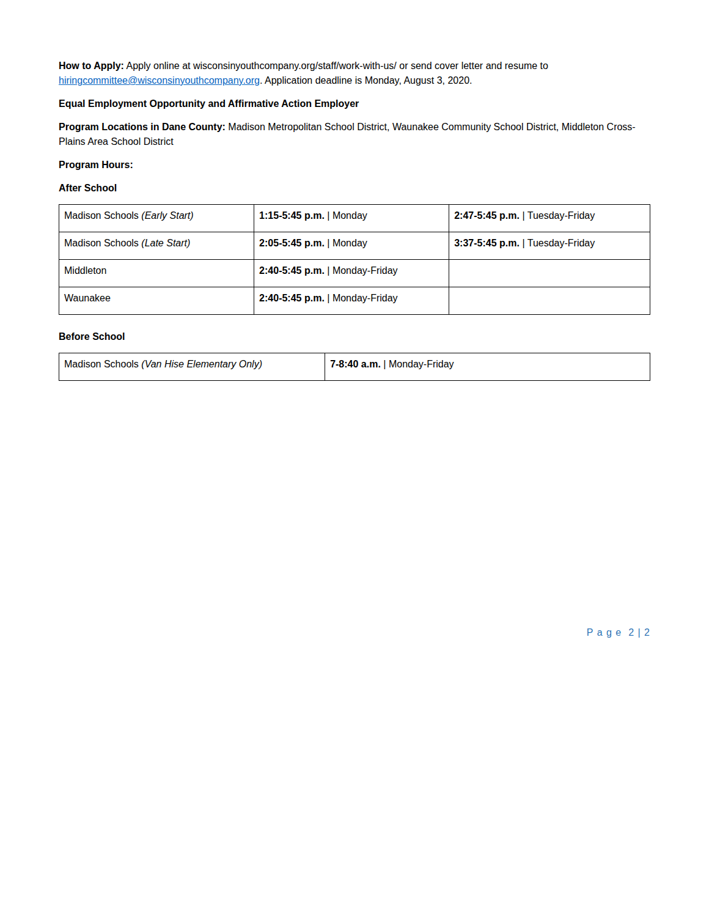How to Apply: Apply online at wisconsinyouthcompany.org/staff/work-with-us/ or send cover letter and resume to hiringcommittee@wisconsinyouthcompany.org. Application deadline is Monday, August 3, 2020.
Equal Employment Opportunity and Affirmative Action Employer
Program Locations in Dane County: Madison Metropolitan School District, Waunakee Community School District, Middleton Cross-Plains Area School District
Program Hours:
After School
| Madison Schools (Early Start) | 1:15-5:45 p.m. / Monday | 2:47-5:45 p.m. / Tuesday-Friday |
| Madison Schools (Late Start) | 2:05-5:45 p.m. / Monday | 3:37-5:45 p.m. / Tuesday-Friday |
| Middleton | 2:40-5:45 p.m. / Monday-Friday | |
| Waunakee | 2:40-5:45 p.m. / Monday-Friday | |
Before School
| Madison Schools (Van Hise Elementary Only) | 7-8:40 a.m. / Monday-Friday |
P a g e 2 | 2